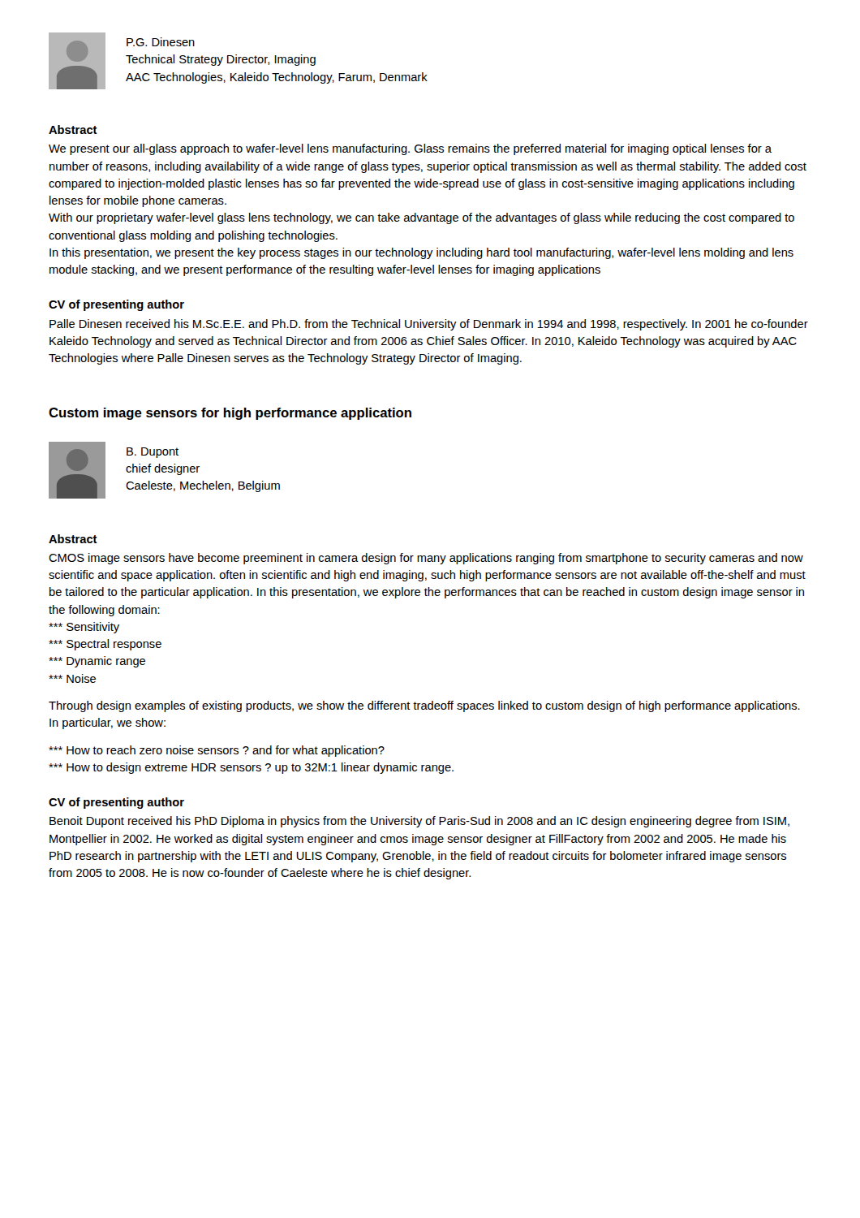P.G. Dinesen
Technical Strategy Director, Imaging
AAC Technologies, Kaleido Technology, Farum, Denmark
Abstract
We present our all-glass approach to wafer-level lens manufacturing. Glass remains the preferred material for imaging optical lenses for a number of reasons, including availability of a wide range of glass types, superior optical transmission as well as thermal stability. The added cost compared to injection-molded plastic lenses has so far prevented the wide-spread use of glass in cost-sensitive imaging applications including lenses for mobile phone cameras.
With our proprietary wafer-level glass lens technology, we can take advantage of the advantages of glass while reducing the cost compared to conventional glass molding and polishing technologies.
In this presentation, we present the key process stages in our technology including hard tool manufacturing, wafer-level lens molding and lens module stacking, and we present performance of the resulting wafer-level lenses for imaging applications
CV of presenting author
Palle Dinesen received his M.Sc.E.E. and Ph.D. from the Technical University of Denmark in 1994 and 1998, respectively. In 2001 he co-founder Kaleido Technology and served as Technical Director and from 2006 as Chief Sales Officer. In 2010, Kaleido Technology was acquired by AAC Technologies where Palle Dinesen serves as the Technology Strategy Director of Imaging.
Custom image sensors for high performance application
B. Dupont
chief designer
Caeleste, Mechelen, Belgium
Abstract
CMOS image sensors have become preeminent in camera design for many applications ranging from smartphone to security cameras and now scientific and space application. often in scientific and high end imaging, such high performance sensors are not available off-the-shelf and must be tailored to the particular application. In this presentation, we explore the performances that can be reached in custom design image sensor in the following domain:
*** Sensitivity
*** Spectral response
*** Dynamic range
*** Noise
Through design examples of existing products, we show the different tradeoff spaces linked to custom design of high performance applications. In particular, we show:
*** How to reach zero noise sensors ? and for what application?
*** How to design extreme HDR sensors ? up to 32M:1 linear dynamic range.
CV of presenting author
Benoit Dupont received his PhD Diploma in physics from the University of Paris-Sud in 2008 and an IC design engineering degree from ISIM, Montpellier in 2002. He worked as digital system engineer and cmos image sensor designer at FillFactory from 2002 and 2005. He made his PhD research in partnership with the LETI and ULIS Company, Grenoble, in the field of readout circuits for bolometer infrared image sensors from 2005 to 2008. He is now co-founder of Caeleste where he is chief designer.